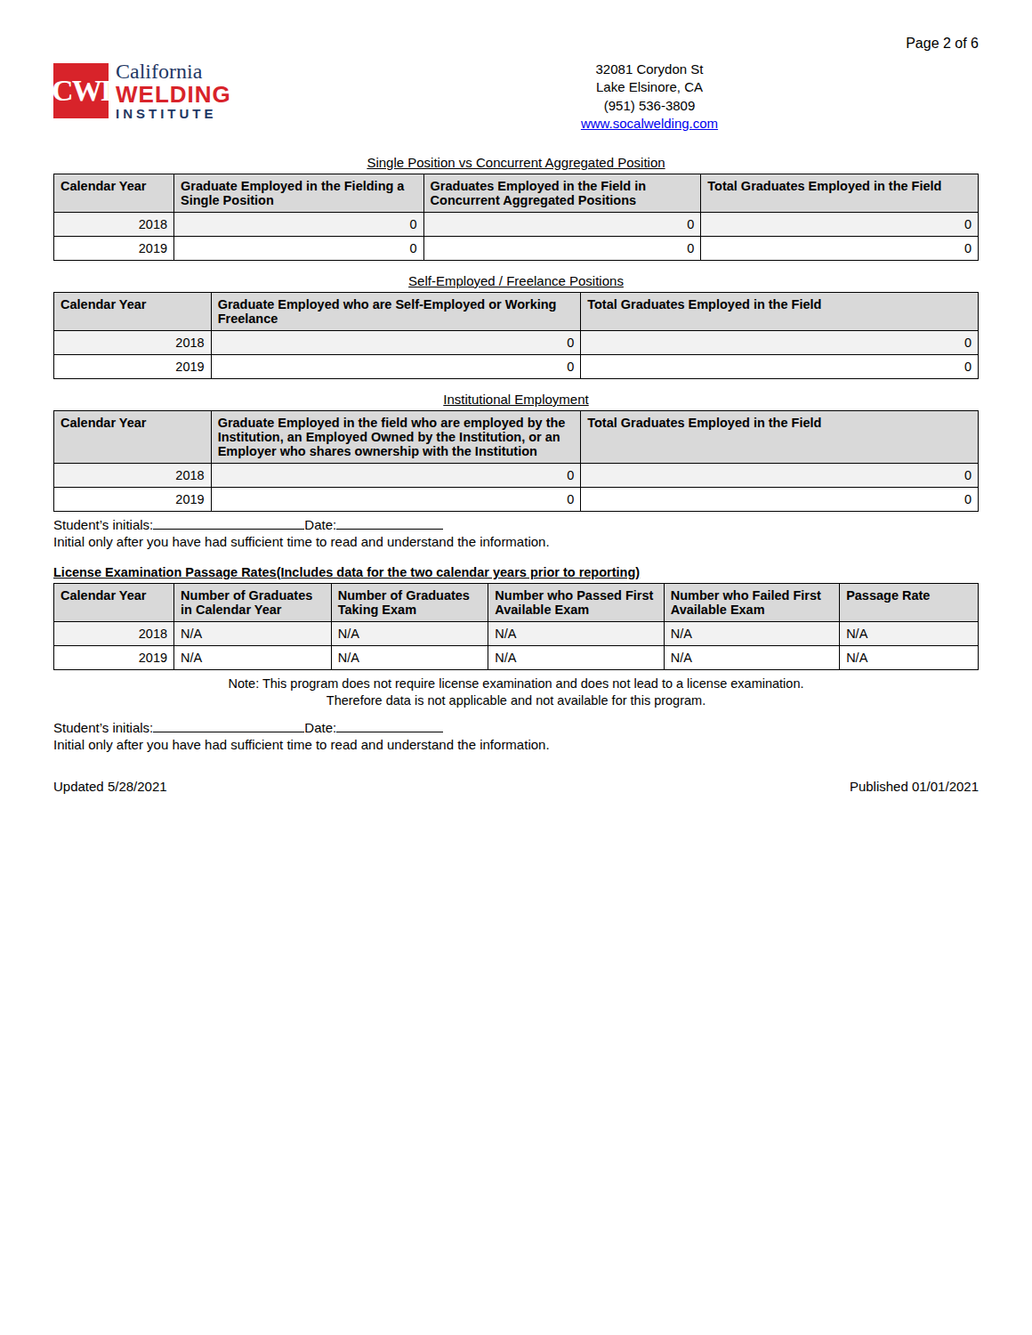Page 2 of 6
CWI
California
WELDING
INSTITUTE
32081 Corydon St
Lake Elsinore, CA
(951) 536-3809
www.socalwelding.com
Single Position vs Concurrent Aggregated Position
| Calendar Year | Graduate Employed in the Fielding a Single Position | Graduates Employed in the Field in Concurrent Aggregated Positions | Total Graduates Employed in the Field |
| --- | --- | --- | --- |
| 2018 | 0 | 0 | 0 |
| 2019 | 0 | 0 | 0 |
Self-Employed / Freelance Positions
| Calendar Year | Graduate Employed who are Self-Employed or Working Freelance | Total Graduates Employed in the Field |
| --- | --- | --- |
| 2018 | 0 | 0 |
| 2019 | 0 | 0 |
Institutional Employment
| Calendar Year | Graduate Employed in the field who are employed by the Institution, an Employed Owned by the Institution, or an Employer who shares ownership with the Institution | Total Graduates Employed in the Field |
| --- | --- | --- |
| 2018 | 0 | 0 |
| 2019 | 0 | 0 |
Student’s initials: Date:
Initial only after you have had sufficient time to read and understand the information.
License Examination Passage Rates(Includes data for the two calendar years prior to reporting)
| Calendar Year | Number of Graduates in Calendar Year | Number of Graduates Taking Exam | Number who Passed First Available Exam | Number who Failed First Available Exam | Passage Rate |
| --- | --- | --- | --- | --- | --- |
| 2018 | N/A | N/A | N/A | N/A | N/A |
| 2019 | N/A | N/A | N/A | N/A | N/A |
Note: This program does not require license examination and does not lead to a license examination.
Therefore data is not applicable and not available for this program.
Student’s initials: Date:
Initial only after you have had sufficient time to read and understand the information.
Updated 5/28/2021
Published 01/01/2021